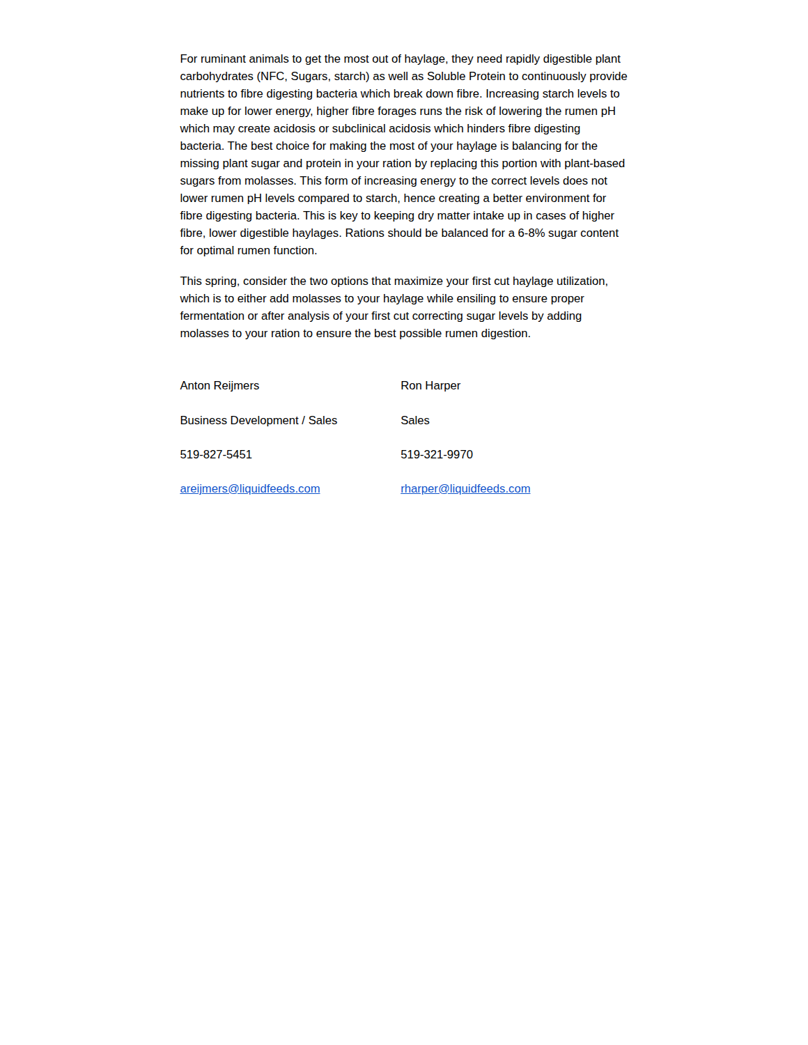For ruminant animals to get the most out of haylage, they need rapidly digestible plant carbohydrates (NFC, Sugars, starch) as well as Soluble Protein to continuously provide nutrients to fibre digesting bacteria which break down fibre. Increasing starch levels to make up for lower energy, higher fibre forages runs the risk of lowering the rumen pH which may create acidosis or subclinical acidosis which hinders fibre digesting bacteria. The best choice for making the most of your haylage is balancing for the missing plant sugar and protein in your ration by replacing this portion with plant-based sugars from molasses. This form of increasing energy to the correct levels does not lower rumen pH levels compared to starch, hence creating a better environment for fibre digesting bacteria. This is key to keeping dry matter intake up in cases of higher fibre, lower digestible haylages. Rations should be balanced for a 6-8% sugar content for optimal rumen function.
This spring, consider the two options that maximize your first cut haylage utilization, which is to either add molasses to your haylage while ensiling to ensure proper fermentation or after analysis of your first cut correcting sugar levels by adding molasses to your ration to ensure the best possible rumen digestion.
| Anton Reijmers | Ron Harper |
| Business Development / Sales | Sales |
| 519-827-5451 | 519-321-9970 |
| areijmers@liquidfeeds.com | rharper@liquidfeeds.com |